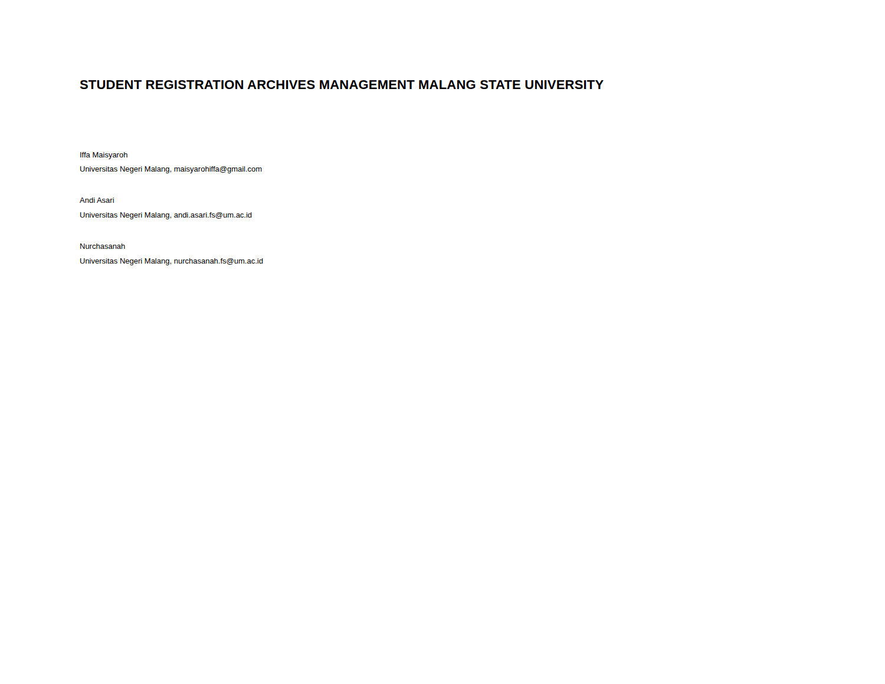STUDENT REGISTRATION ARCHIVES MANAGEMENT MALANG STATE UNIVERSITY
Iffa Maisyaroh
Universitas Negeri Malang, maisyarohiffa@gmail.com
Andi Asari
Universitas Negeri Malang, andi.asari.fs@um.ac.id
Nurchasanah
Universitas Negeri Malang, nurchasanah.fs@um.ac.id